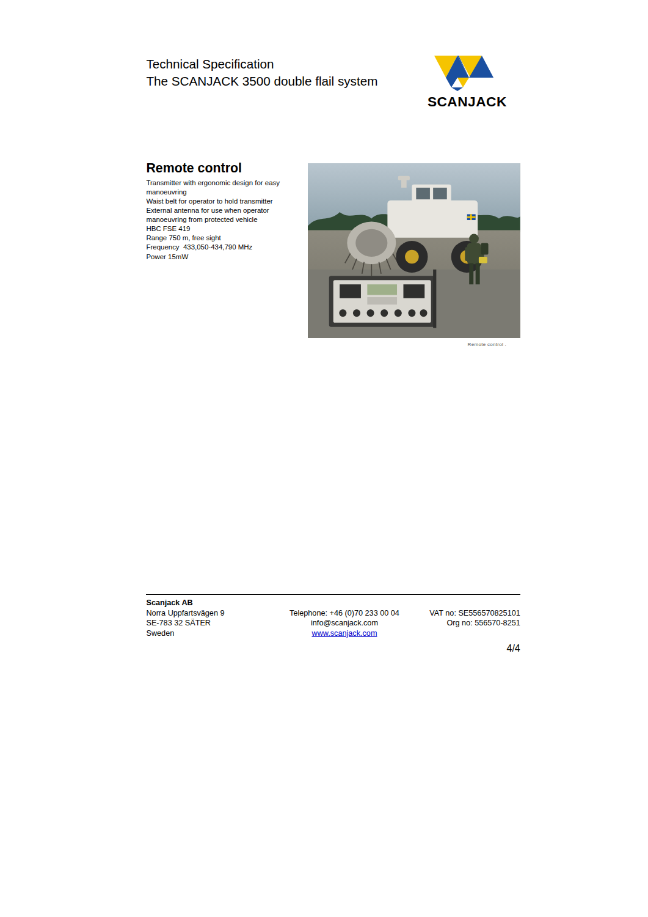Technical Specification
The SCANJACK 3500 double flail system
SCANJACK
Remote control
Transmitter with ergonomic design for easy manoeuvring
Waist belt for operator to hold transmitter
External antenna for use when operator manoeuvring from protected vehicle
HBC FSE 419
Range 750 m, free sight
Frequency 433,050-434,790 MHz
Power 15mW
Remote control .
| Scanjack AB | | |
| Norra Uppfartsvägen 9 | Telephone: +46 (0)70 233 00 04 | VAT no: SE556570825101 |
| SE-783 32 SÄTER | info@scanjack.com | Org no: 556570-8251 |
| Sweden | www.scanjack.com | |
4/4